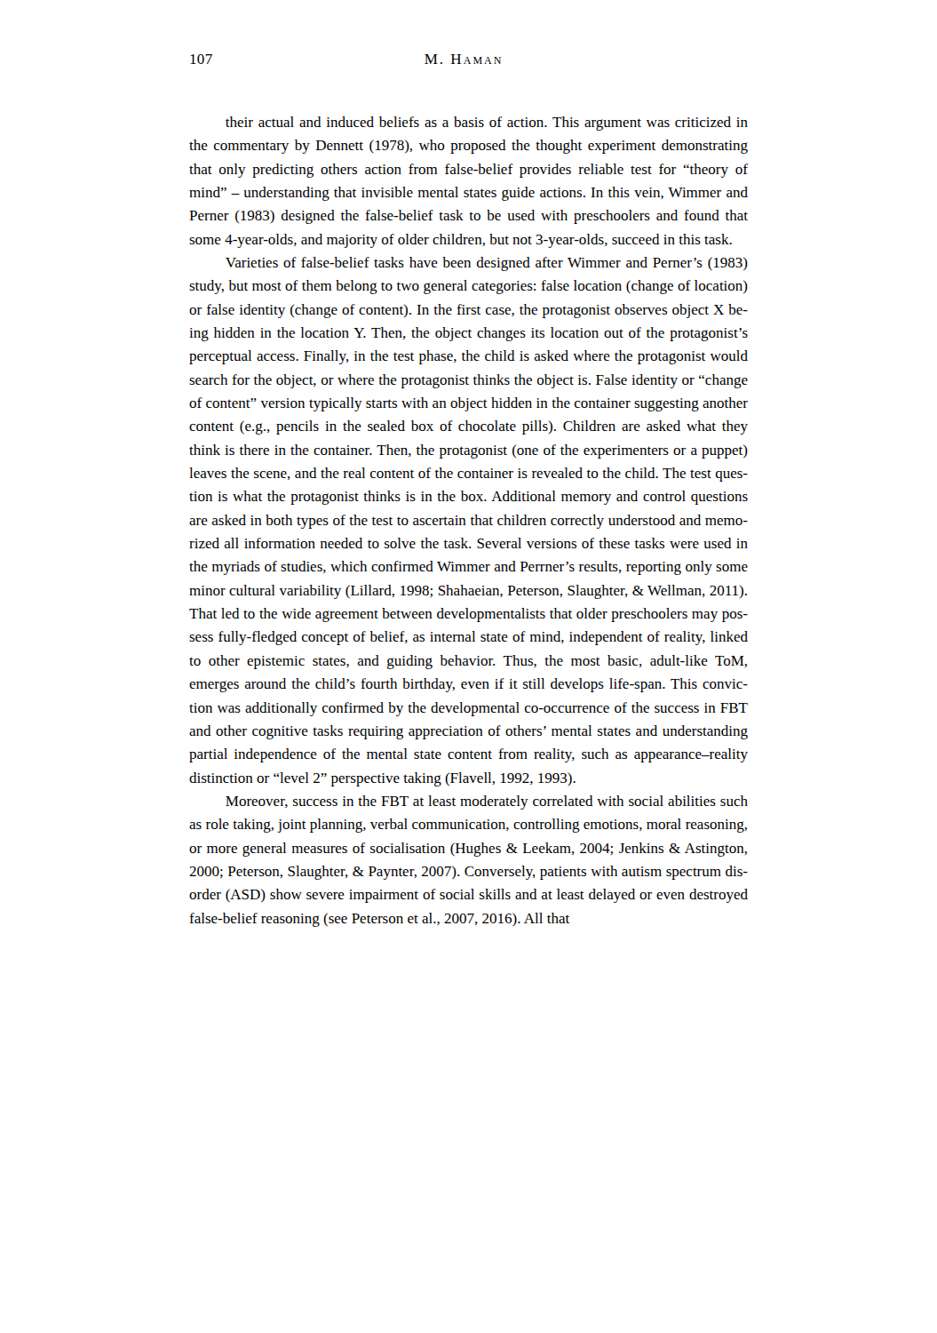107 M. Haman
their actual and induced beliefs as a basis of action. This argument was criticized in the commentary by Dennett (1978), who proposed the thought experiment demonstrating that only predicting others action from false-belief provides reliable test for “theory of mind” – understanding that invisible mental states guide actions. In this vein, Wimmer and Perner (1983) designed the false-belief task to be used with preschoolers and found that some 4-year-olds, and majority of older children, but not 3-year-olds, succeed in this task.
Varieties of false-belief tasks have been designed after Wimmer and Perner’s (1983) study, but most of them belong to two general categories: false location (change of location) or false identity (change of content). In the first case, the protagonist observes object X being hidden in the location Y. Then, the object changes its location out of the protagonist’s perceptual access. Finally, in the test phase, the child is asked where the protagonist would search for the object, or where the protagonist thinks the object is. False identity or “change of content” version typically starts with an object hidden in the container suggesting another content (e.g., pencils in the sealed box of chocolate pills). Children are asked what they think is there in the container. Then, the protagonist (one of the experimenters or a puppet) leaves the scene, and the real content of the container is revealed to the child. The test question is what the protagonist thinks is in the box. Additional memory and control questions are asked in both types of the test to ascertain that children correctly understood and memorized all information needed to solve the task. Several versions of these tasks were used in the myriads of studies, which confirmed Wimmer and Perrner’s results, reporting only some minor cultural variability (Lillard, 1998; Shahaeian, Peterson, Slaughter, & Wellman, 2011). That led to the wide agreement between developmentalists that older preschoolers may possess fully-fledged concept of belief, as internal state of mind, independent of reality, linked to other epistemic states, and guiding behavior. Thus, the most basic, adult-like ToM, emerges around the child’s fourth birthday, even if it still develops life-span. This conviction was additionally confirmed by the developmental co-occurrence of the success in FBT and other cognitive tasks requiring appreciation of others’ mental states and understanding partial independence of the mental state content from reality, such as appearance–reality distinction or “level 2” perspective taking (Flavell, 1992, 1993).
Moreover, success in the FBT at least moderately correlated with social abilities such as role taking, joint planning, verbal communication, controlling emotions, moral reasoning, or more general measures of socialisation (Hughes & Leekam, 2004; Jenkins & Astington, 2000; Peterson, Slaughter, & Paynter, 2007). Conversely, patients with autism spectrum disorder (ASD) show severe impairment of social skills and at least delayed or even destroyed false-belief reasoning (see Peterson et al., 2007, 2016). All that